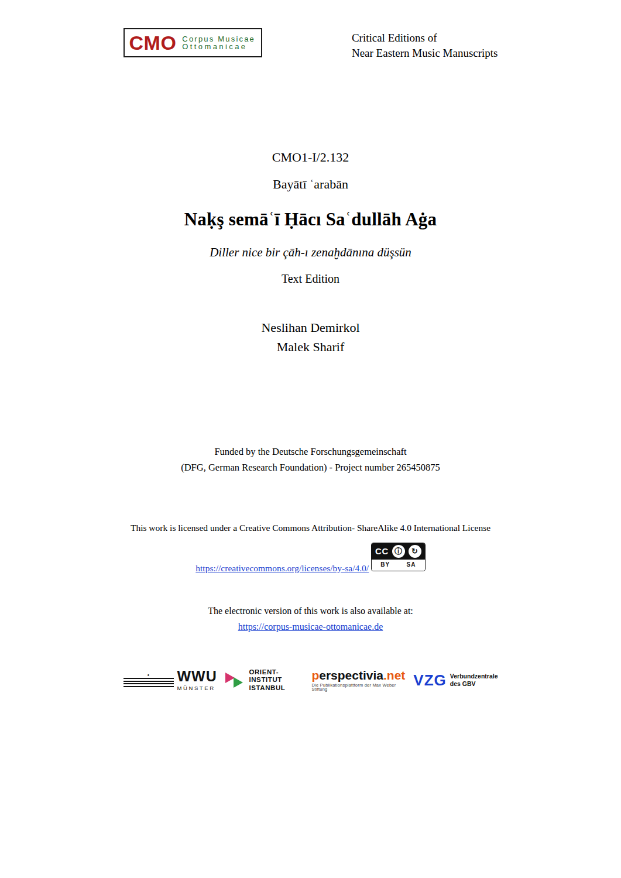CMO Corpus Musicae Ottomanicae
Critical Editions of
Near Eastern Music Manuscripts
CMO1-I/2.132
Bayātī ʿarabān
Naḳş semāʿī Ḥācı Saʿdullāh Aġa
Diller nice bir çāh-ı zenaḫdānına düşsün
Text Edition
Neslihan Demirkol
Malek Sharif
Funded by the Deutsche Forschungsgemeinschaft
(DFG, German Research Foundation) - Project number 265450875
This work is licensed under a Creative Commons Attribution- ShareAlike 4.0 International License
https://creativecommons.org/licenses/by-sa/4.0/
CC ⓘ ↻
BY SA
The electronic version of this work is also available at:
https://corpus-musicae-ottomanicae.de
•
WWU
MÜNSTER
ORIENT-INSTITUT
ISTANBUL
perspectivia.net
Die Publikationsplattform der Max Weber Stiftung
VZG
Verbundzentrale
des GBV